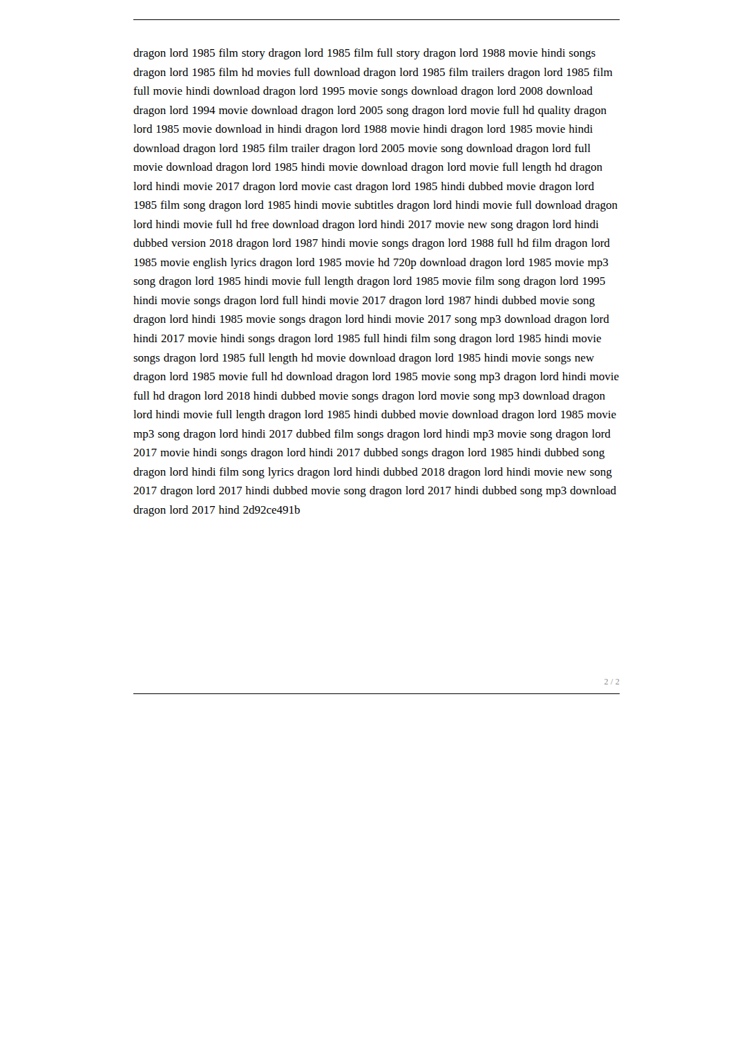dragon lord 1985 film story dragon lord 1985 film full story dragon lord 1988 movie hindi songs dragon lord 1985 film hd movies full download dragon lord 1985 film trailers dragon lord 1985 film full movie hindi download dragon lord 1995 movie songs download dragon lord 2008 download dragon lord 1994 movie download dragon lord 2005 song dragon lord movie full hd quality dragon lord 1985 movie download in hindi dragon lord 1988 movie hindi dragon lord 1985 movie hindi download dragon lord 1985 film trailer dragon lord 2005 movie song download dragon lord full movie download dragon lord 1985 hindi movie download dragon lord movie full length hd dragon lord hindi movie 2017 dragon lord movie cast dragon lord 1985 hindi dubbed movie dragon lord 1985 film song dragon lord 1985 hindi movie subtitles dragon lord hindi movie full download dragon lord hindi movie full hd free download dragon lord hindi 2017 movie new song dragon lord hindi dubbed version 2018 dragon lord 1987 hindi movie songs dragon lord 1988 full hd film dragon lord 1985 movie english lyrics dragon lord 1985 movie hd 720p download dragon lord 1985 movie mp3 song dragon lord 1985 hindi movie full length dragon lord 1985 movie film song dragon lord 1995 hindi movie songs dragon lord full hindi movie 2017 dragon lord 1987 hindi dubbed movie song dragon lord hindi 1985 movie songs dragon lord hindi movie 2017 song mp3 download dragon lord hindi 2017 movie hindi songs dragon lord 1985 full hindi film song dragon lord 1985 hindi movie songs dragon lord 1985 full length hd movie download dragon lord 1985 hindi movie songs new dragon lord 1985 movie full hd download dragon lord 1985 movie song mp3 dragon lord hindi movie full hd dragon lord 2018 hindi dubbed movie songs dragon lord movie song mp3 download dragon lord hindi movie full length dragon lord 1985 hindi dubbed movie download dragon lord 1985 movie mp3 song dragon lord hindi 2017 dubbed film songs dragon lord hindi mp3 movie song dragon lord 2017 movie hindi songs dragon lord hindi 2017 dubbed songs dragon lord 1985 hindi dubbed song dragon lord hindi film song lyrics dragon lord hindi dubbed 2018 dragon lord hindi movie new song 2017 dragon lord 2017 hindi dubbed movie song dragon lord 2017 hindi dubbed song mp3 download dragon lord 2017 hind 2d92ce491b
2 / 2